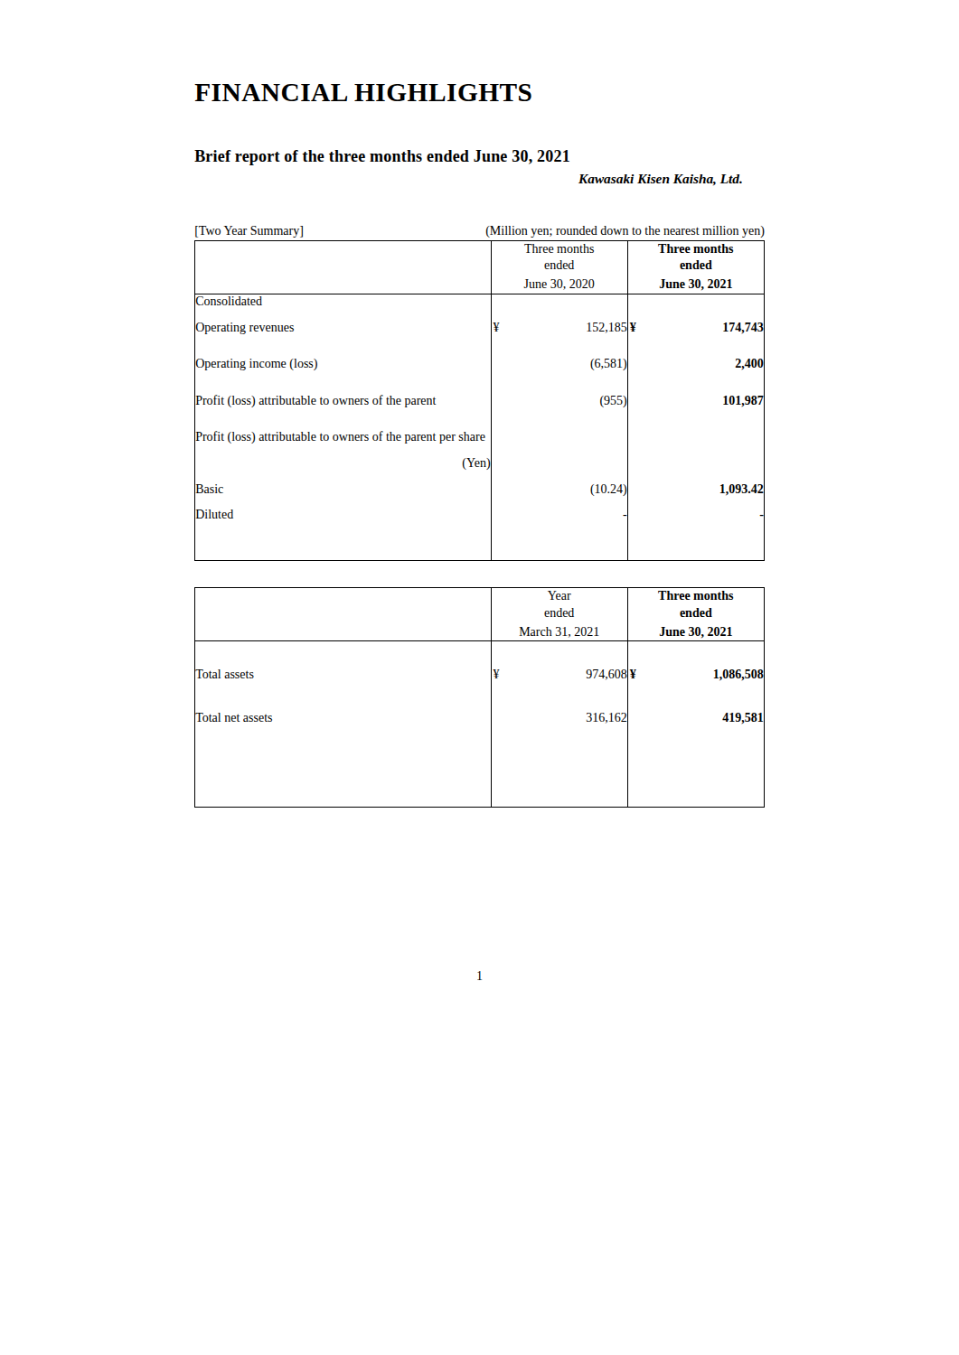FINANCIAL HIGHLIGHTS
Brief report of the three months ended June 30, 2021
Kawasaki Kisen Kaisha, Ltd.
[Two Year Summary]
(Million yen; rounded down to the nearest million yen)
| | Three months ended June 30, 2020 | Three months ended June 30, 2021 |
| Consolidated | | |
| Operating revenues | ¥ 152,185 | ¥ 174,743 |
| Operating income (loss) | (6,581) | 2,400 |
| Profit (loss) attributable to owners of the parent | (955) | 101,987 |
| Profit (loss) attributable to owners of the parent per share | | |
| (Yen) | | |
| Basic | (10.24) | 1,093.42 |
| Diluted | - | - |
| | Year ended March 31, 2021 | Three months ended June 30, 2021 |
| Total assets | ¥ 974,608 | ¥ 1,086,508 |
| Total net assets | 316,162 | 419,581 |
1